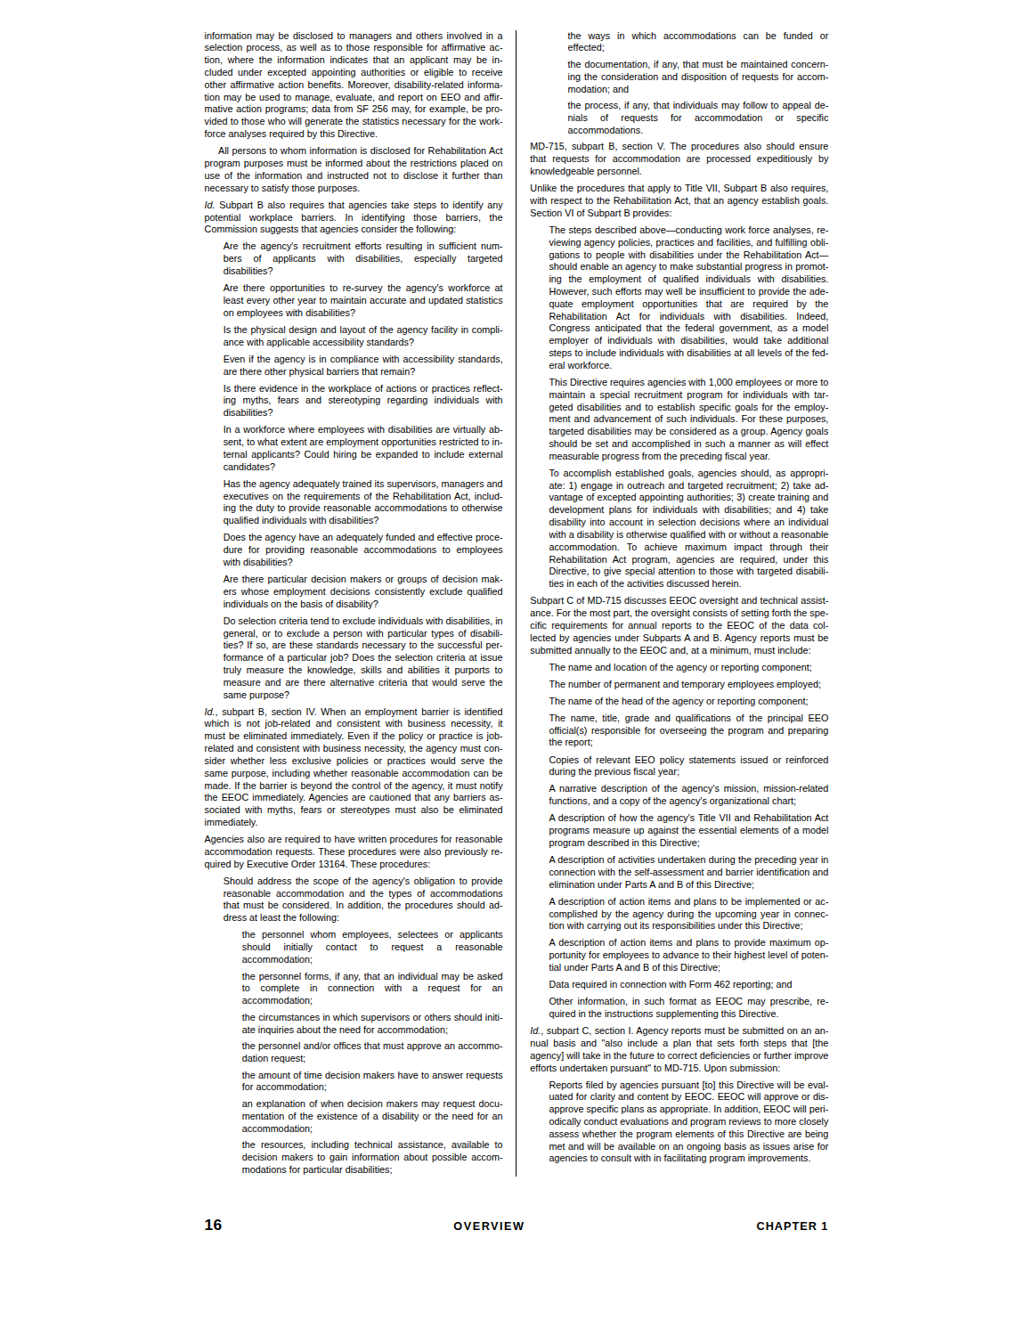information may be disclosed to managers and others involved in a selection process, as well as to those responsible for affirmative action, where the information indicates that an applicant may be included under excepted appointing authorities or eligible to receive other affirmative action benefits. Moreover, disability-related information may be used to manage, evaluate, and report on EEO and affirmative action programs; data from SF 256 may, for example, be provided to those who will generate the statistics necessary for the workforce analyses required by this Directive.
All persons to whom information is disclosed for Rehabilitation Act program purposes must be informed about the restrictions placed on use of the information and instructed not to disclose it further than necessary to satisfy those purposes.
Id. Subpart B also requires that agencies take steps to identify any potential workplace barriers. In identifying those barriers, the Commission suggests that agencies consider the following:
Are the agency's recruitment efforts resulting in sufficient numbers of applicants with disabilities, especially targeted disabilities?
Are there opportunities to re-survey the agency's workforce at least every other year to maintain accurate and updated statistics on employees with disabilities?
Is the physical design and layout of the agency facility in compliance with applicable accessibility standards?
Even if the agency is in compliance with accessibility standards, are there other physical barriers that remain?
Is there evidence in the workplace of actions or practices reflecting myths, fears and stereotyping regarding individuals with disabilities?
In a workforce where employees with disabilities are virtually absent, to what extent are employment opportunities restricted to internal applicants? Could hiring be expanded to include external candidates?
Has the agency adequately trained its supervisors, managers and executives on the requirements of the Rehabilitation Act, including the duty to provide reasonable accommodations to otherwise qualified individuals with disabilities?
Does the agency have an adequately funded and effective procedure for providing reasonable accommodations to employees with disabilities?
Are there particular decision makers or groups of decision makers whose employment decisions consistently exclude qualified individuals on the basis of disability?
Do selection criteria tend to exclude individuals with disabilities, in general, or to exclude a person with particular types of disabilities? If so, are these standards necessary to the successful performance of a particular job? Does the selection criteria at issue truly measure the knowledge, skills and abilities it purports to measure and are there alternative criteria that would serve the same purpose?
Id., subpart B, section IV. When an employment barrier is identified which is not job-related and consistent with business necessity, it must be eliminated immediately. Even if the policy or practice is job-related and consistent with business necessity, the agency must consider whether less exclusive policies or practices would serve the same purpose, including whether reasonable accommodation can be made. If the barrier is beyond the control of the agency, it must notify the EEOC immediately. Agencies are cautioned that any barriers associated with myths, fears or stereotypes must also be eliminated immediately.
Agencies also are required to have written procedures for reasonable accommodation requests. These procedures were also previously required by Executive Order 13164. These procedures:
Should address the scope of the agency's obligation to provide reasonable accommodation and the types of accommodations that must be considered. In addition, the procedures should address at least the following:
the personnel whom employees, selectees or applicants should initially contact to request a reasonable accommodation;
the personnel forms, if any, that an individual may be asked to complete in connection with a request for an accommodation;
the circumstances in which supervisors or others should initiate inquiries about the need for accommodation;
the personnel and/or offices that must approve an accommodation request;
the amount of time decision makers have to answer requests for accommodation;
an explanation of when decision makers may request documentation of the existence of a disability or the need for an accommodation;
the resources, including technical assistance, available to decision makers to gain information about possible accommodations for particular disabilities;
the ways in which accommodations can be funded or effected;
the documentation, if any, that must be maintained concerning the consideration and disposition of requests for accommodation; and
the process, if any, that individuals may follow to appeal denials of requests for accommodation or specific accommodations.
MD-715, subpart B, section V. The procedures also should ensure that requests for accommodation are processed expeditiously by knowledgeable personnel.
Unlike the procedures that apply to Title VII, Subpart B also requires, with respect to the Rehabilitation Act, that an agency establish goals. Section VI of Subpart B provides:
The steps described above—conducting work force analyses, reviewing agency policies, practices and facilities, and fulfilling obligations to people with disabilities under the Rehabilitation Act—should enable an agency to make substantial progress in promoting the employment of qualified individuals with disabilities. However, such efforts may well be insufficient to provide the adequate employment opportunities that are required by the Rehabilitation Act for individuals with disabilities. Indeed, Congress anticipated that the federal government, as a model employer of individuals with disabilities, would take additional steps to include individuals with disabilities at all levels of the federal workforce.
This Directive requires agencies with 1,000 employees or more to maintain a special recruitment program for individuals with targeted disabilities and to establish specific goals for the employment and advancement of such individuals. For these purposes, targeted disabilities may be considered as a group. Agency goals should be set and accomplished in such a manner as will effect measurable progress from the preceding fiscal year.
To accomplish established goals, agencies should, as appropriate: 1) engage in outreach and targeted recruitment; 2) take advantage of excepted appointing authorities; 3) create training and development plans for individuals with disabilities; and 4) take disability into account in selection decisions where an individual with a disability is otherwise qualified with or without a reasonable accommodation. To achieve maximum impact through their Rehabilitation Act program, agencies are required, under this Directive, to give special attention to those with targeted disabilities in each of the activities discussed herein.
Subpart C of MD-715 discusses EEOC oversight and technical assistance. For the most part, the oversight consists of setting forth the specific requirements for annual reports to the EEOC of the data collected by agencies under Subparts A and B. Agency reports must be submitted annually to the EEOC and, at a minimum, must include:
The name and location of the agency or reporting component;
The number of permanent and temporary employees employed;
The name of the head of the agency or reporting component;
The name, title, grade and qualifications of the principal EEO official(s) responsible for overseeing the program and preparing the report;
Copies of relevant EEO policy statements issued or reinforced during the previous fiscal year;
A narrative description of the agency's mission, mission-related functions, and a copy of the agency's organizational chart;
A description of how the agency's Title VII and Rehabilitation Act programs measure up against the essential elements of a model program described in this Directive;
A description of activities undertaken during the preceding year in connection with the self-assessment and barrier identification and elimination under Parts A and B of this Directive;
A description of action items and plans to be implemented or accomplished by the agency during the upcoming year in connection with carrying out its responsibilities under this Directive;
A description of action items and plans to provide maximum opportunity for employees to advance to their highest level of potential under Parts A and B of this Directive;
Data required in connection with Form 462 reporting; and
Other information, in such format as EEOC may prescribe, required in the instructions supplementing this Directive.
Id., subpart C, section I. Agency reports must be submitted on an annual basis and "also include a plan that sets forth steps that [the agency] will take in the future to correct deficiencies or further improve efforts undertaken pursuant" to MD-715. Upon submission:
Reports filed by agencies pursuant [to] this Directive will be evaluated for clarity and content by EEOC. EEOC will approve or disapprove specific plans as appropriate. In addition, EEOC will periodically conduct evaluations and program reviews to more closely assess whether the program elements of this Directive are being met and will be available on an ongoing basis as issues arise for agencies to consult with in facilitating program improvements.
16 OVERVIEW CHAPTER 1